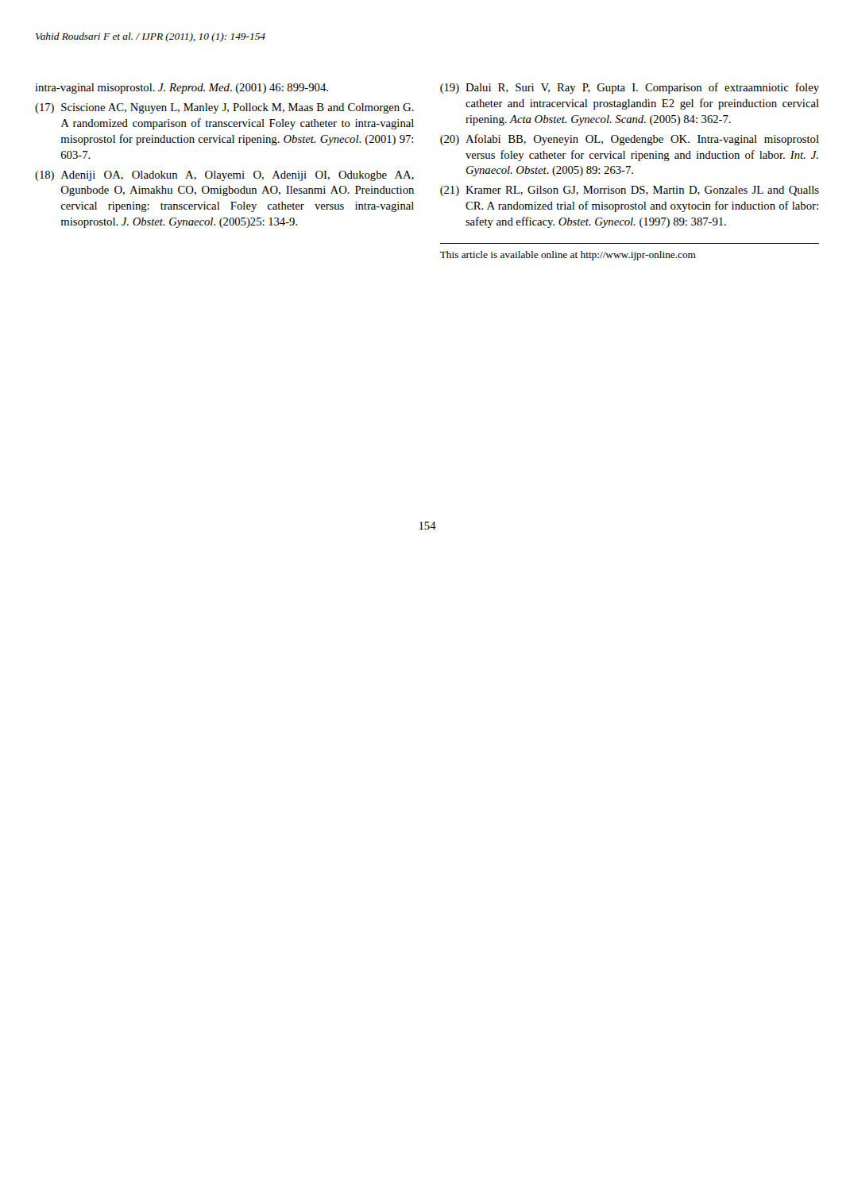Vahid Roudsari F et al. / IJPR (2011), 10 (1): 149-154
intra-vaginal misoprostol. J. Reprod. Med. (2001) 46: 899-904.
(17) Sciscione AC, Nguyen L, Manley J, Pollock M, Maas B and Colmorgen G. A randomized comparison of transcervical Foley catheter to intra-vaginal misoprostol for preinduction cervical ripening. Obstet. Gynecol. (2001) 97: 603-7.
(18) Adeniji OA, Oladokun A, Olayemi O, Adeniji OI, Odukogbe AA, Ogunbode O, Aimakhu CO, Omigbodun AO, Ilesanmi AO. Preinduction cervical ripening: transcervical Foley catheter versus intra-vaginal misoprostol. J. Obstet. Gynaecol. (2005)25: 134-9.
(19) Dalui R, Suri V, Ray P, Gupta I. Comparison of extraamniotic foley catheter and intracervical prostaglandin E2 gel for preinduction cervical ripening. Acta Obstet. Gynecol. Scand. (2005) 84: 362-7.
(20) Afolabi BB, Oyeneyin OL, Ogedengbe OK. Intra-vaginal misoprostol versus foley catheter for cervical ripening and induction of labor. Int. J. Gynaecol. Obstet. (2005) 89: 263-7.
(21) Kramer RL, Gilson GJ, Morrison DS, Martin D, Gonzales JL and Qualls CR. A randomized trial of misoprostol and oxytocin for induction of labor: safety and efficacy. Obstet. Gynecol. (1997) 89: 387-91.
This article is available online at http://www.ijpr-online.com
154